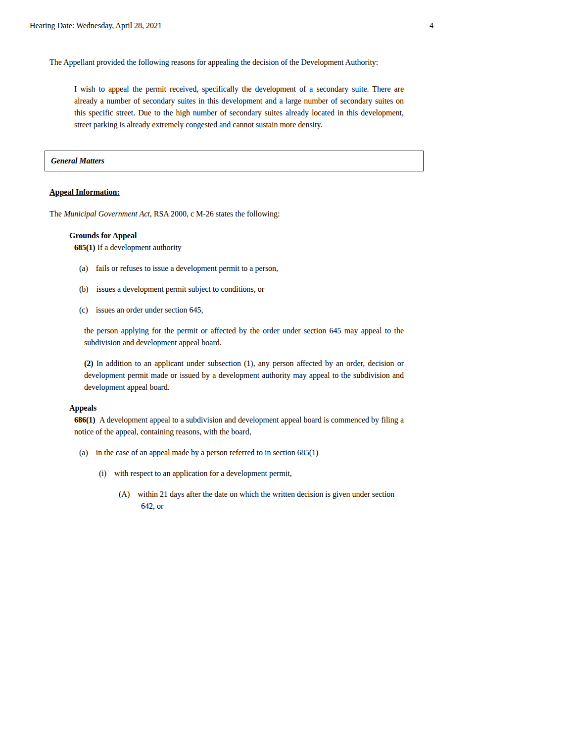Hearing Date: Wednesday, April 28, 2021
4
The Appellant provided the following reasons for appealing the decision of the Development Authority:
I wish to appeal the permit received, specifically the development of a secondary suite. There are already a number of secondary suites in this development and a large number of secondary suites on this specific street. Due to the high number of secondary suites already located in this development, street parking is already extremely congested and cannot sustain more density.
General Matters
Appeal Information:
The Municipal Government Act, RSA 2000, c M-26 states the following:
Grounds for Appeal
685(1) If a development authority
(a) fails or refuses to issue a development permit to a person,
(b) issues a development permit subject to conditions, or
(c) issues an order under section 645,
the person applying for the permit or affected by the order under section 645 may appeal to the subdivision and development appeal board.
(2) In addition to an applicant under subsection (1), any person affected by an order, decision or development permit made or issued by a development authority may appeal to the subdivision and development appeal board.
Appeals
686(1) A development appeal to a subdivision and development appeal board is commenced by filing a notice of the appeal, containing reasons, with the board,
(a) in the case of an appeal made by a person referred to in section 685(1)
(i) with respect to an application for a development permit,
(A) within 21 days after the date on which the written decision is given under section 642, or